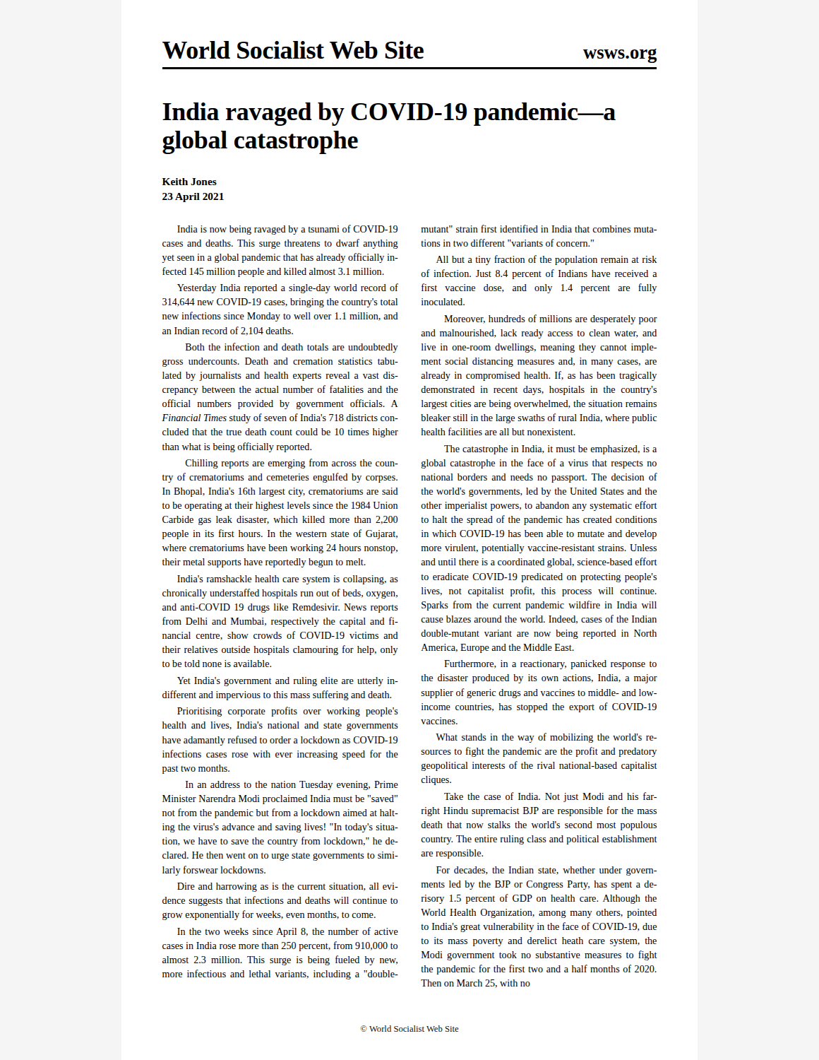World Socialist Web Site
wsws.org
India ravaged by COVID-19 pandemic—a global catastrophe
Keith Jones 23 April 2021
India is now being ravaged by a tsunami of COVID-19 cases and deaths. This surge threatens to dwarf anything yet seen in a global pandemic that has already officially infected 145 million people and killed almost 3.1 million.
Yesterday India reported a single-day world record of 314,644 new COVID-19 cases, bringing the country's total new infections since Monday to well over 1.1 million, and an Indian record of 2,104 deaths.
Both the infection and death totals are undoubtedly gross undercounts. Death and cremation statistics tabulated by journalists and health experts reveal a vast discrepancy between the actual number of fatalities and the official numbers provided by government officials. A Financial Times study of seven of India's 718 districts concluded that the true death count could be 10 times higher than what is being officially reported.
Chilling reports are emerging from across the country of crematoriums and cemeteries engulfed by corpses. In Bhopal, India's 16th largest city, crematoriums are said to be operating at their highest levels since the 1984 Union Carbide gas leak disaster, which killed more than 2,200 people in its first hours. In the western state of Gujarat, where crematoriums have been working 24 hours nonstop, their metal supports have reportedly begun to melt.
India's ramshackle health care system is collapsing, as chronically understaffed hospitals run out of beds, oxygen, and anti-COVID 19 drugs like Remdesivir. News reports from Delhi and Mumbai, respectively the capital and financial centre, show crowds of COVID-19 victims and their relatives outside hospitals clamouring for help, only to be told none is available.
Yet India's government and ruling elite are utterly indifferent and impervious to this mass suffering and death.
Prioritising corporate profits over working people's health and lives, India's national and state governments have adamantly refused to order a lockdown as COVID-19 infections cases rose with ever increasing speed for the past two months.
In an address to the nation Tuesday evening, Prime Minister Narendra Modi proclaimed India must be "saved" not from the pandemic but from a lockdown aimed at halting the virus's advance and saving lives! "In today's situation, we have to save the country from lockdown," he declared. He then went on to urge state governments to similarly forswear lockdowns.
Dire and harrowing as is the current situation, all evidence suggests that infections and deaths will continue to grow exponentially for weeks, even months, to come.
In the two weeks since April 8, the number of active cases in India rose more than 250 percent, from 910,000 to almost 2.3 million. This surge is being fueled by new, more infectious and lethal variants, including a "double-mutant" strain first identified in India that combines mutations in two different "variants of concern."
All but a tiny fraction of the population remain at risk of infection. Just 8.4 percent of Indians have received a first vaccine dose, and only 1.4 percent are fully inoculated.
Moreover, hundreds of millions are desperately poor and malnourished, lack ready access to clean water, and live in one-room dwellings, meaning they cannot implement social distancing measures and, in many cases, are already in compromised health. If, as has been tragically demonstrated in recent days, hospitals in the country's largest cities are being overwhelmed, the situation remains bleaker still in the large swaths of rural India, where public health facilities are all but nonexistent.
The catastrophe in India, it must be emphasized, is a global catastrophe in the face of a virus that respects no national borders and needs no passport. The decision of the world's governments, led by the United States and the other imperialist powers, to abandon any systematic effort to halt the spread of the pandemic has created conditions in which COVID-19 has been able to mutate and develop more virulent, potentially vaccine-resistant strains. Unless and until there is a coordinated global, science-based effort to eradicate COVID-19 predicated on protecting people's lives, not capitalist profit, this process will continue. Sparks from the current pandemic wildfire in India will cause blazes around the world. Indeed, cases of the Indian double-mutant variant are now being reported in North America, Europe and the Middle East.
Furthermore, in a reactionary, panicked response to the disaster produced by its own actions, India, a major supplier of generic drugs and vaccines to middle- and low-income countries, has stopped the export of COVID-19 vaccines.
What stands in the way of mobilizing the world's resources to fight the pandemic are the profit and predatory geopolitical interests of the rival national-based capitalist cliques.
Take the case of India. Not just Modi and his far-right Hindu supremacist BJP are responsible for the mass death that now stalks the world's second most populous country. The entire ruling class and political establishment are responsible.
For decades, the Indian state, whether under governments led by the BJP or Congress Party, has spent a derisory 1.5 percent of GDP on health care. Although the World Health Organization, among many others, pointed to India's great vulnerability in the face of COVID-19, due to its mass poverty and derelict heath care system, the Modi government took no substantive measures to fight the pandemic for the first two and a half months of 2020. Then on March 25, with no
© World Socialist Web Site